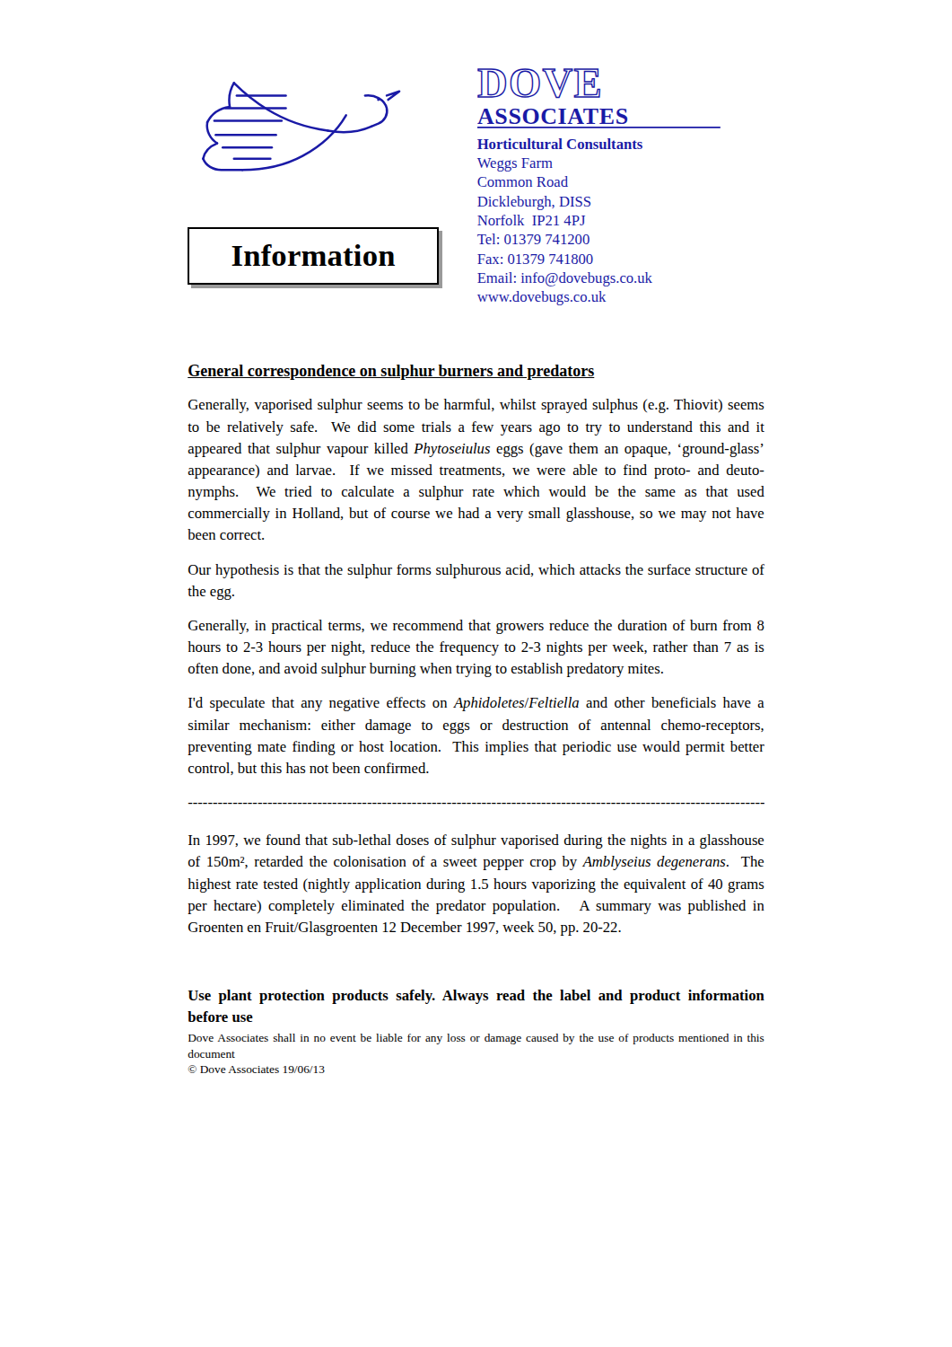Information
DOVE ASSOCIATES
Horticultural Consultants
Weggs Farm
Common Road
Dickleburgh, DISS
Norfolk IP21 4PJ
Tel: 01379 741200
Fax: 01379 741800
Email: info@dovebugs.co.uk
www.dovebugs.co.uk
General correspondence on sulphur burners and predators
Generally, vaporised sulphur seems to be harmful, whilst sprayed sulphus (e.g. Thiovit) seems to be relatively safe. We did some trials a few years ago to try to understand this and it appeared that sulphur vapour killed Phytoseiulus eggs (gave them an opaque, ‘ground-glass’ appearance) and larvae. If we missed treatments, we were able to find proto- and deuto-nymphs. We tried to calculate a sulphur rate which would be the same as that used commercially in Holland, but of course we had a very small glasshouse, so we may not have been correct.
Our hypothesis is that the sulphur forms sulphurous acid, which attacks the surface structure of the egg.
Generally, in practical terms, we recommend that growers reduce the duration of burn from 8 hours to 2-3 hours per night, reduce the frequency to 2-3 nights per week, rather than 7 as is often done, and avoid sulphur burning when trying to establish predatory mites.
I'd speculate that any negative effects on Aphidoletes/Feltiella and other beneficials have a similar mechanism: either damage to eggs or destruction of antennal chemo-receptors, preventing mate finding or host location. This implies that periodic use would permit better control, but this has not been confirmed.
-----------------------------------------------------------------------------------------------------------------------------
In 1997, we found that sub-lethal doses of sulphur vaporised during the nights in a glasshouse of 150m², retarded the colonisation of a sweet pepper crop by Amblyseius degenerans. The highest rate tested (nightly application during 1.5 hours vaporizing the equivalent of 40 grams per hectare) completely eliminated the predator population. A summary was published in Groenten en Fruit/Glasgroenten 12 December 1997, week 50, pp. 20-22.
Use plant protection products safely. Always read the label and product information before use
Dove Associates shall in no event be liable for any loss or damage caused by the use of products mentioned in this document
© Dove Associates 19/06/13